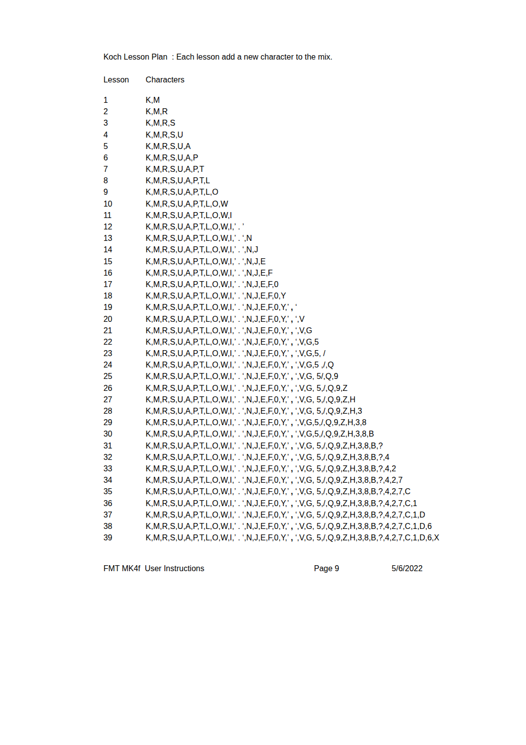Koch Lesson Plan : Each lesson add a new character to the mix.
| Lesson | Characters |
| --- | --- |
| 1 | K,M |
| 2 | K,M,R |
| 3 | K,M,R,S |
| 4 | K,M,R,S,U |
| 5 | K,M,R,S,U,A |
| 6 | K,M,R,S,U,A,P |
| 7 | K,M,R,S,U,A,P,T |
| 8 | K,M,R,S,U,A,P,T,L |
| 9 | K,M,R,S,U,A,P,T,L,O |
| 10 | K,M,R,S,U,A,P,T,L,O,W |
| 11 | K,M,R,S,U,A,P,T,L,O,W,I |
| 12 | K,M,R,S,U,A,P,T,L,O,W,I,’ . ’ |
| 13 | K,M,R,S,U,A,P,T,L,O,W,I,’ . ‘,N |
| 14 | K,M,R,S,U,A,P,T,L,O,W,I,’ . ‘,N,J |
| 15 | K,M,R,S,U,A,P,T,L,O,W,I,’ . ‘,N,J,E |
| 16 | K,M,R,S,U,A,P,T,L,O,W,I,’ . ‘,N,J,E,F |
| 17 | K,M,R,S,U,A,P,T,L,O,W,I,’ . ‘,N,J,E,F,0 |
| 18 | K,M,R,S,U,A,P,T,L,O,W,I,’ . ‘,N,J,E,F,0,Y |
| 19 | K,M,R,S,U,A,P,T,L,O,W,I,’ . ‘,N,J,E,F,0,Y,’ , ‘ |
| 20 | K,M,R,S,U,A,P,T,L,O,W,I,’ . ‘,N,J,E,F,0,Y,’ , ‘,V |
| 21 | K,M,R,S,U,A,P,T,L,O,W,I,’ . ‘,N,J,E,F,0,Y,’ , ‘,V,G |
| 22 | K,M,R,S,U,A,P,T,L,O,W,I,’ . ‘,N,J,E,F,0,Y,’ , ‘,V,G,5 |
| 23 | K,M,R,S,U,A,P,T,L,O,W,I,’ . ‘,N,J,E,F,0,Y,’ , ‘,V,G,5, / |
| 24 | K,M,R,S,U,A,P,T,L,O,W,I,’ . ‘,N,J,E,F,0,Y,’ , ‘,V,G,5 ,/,Q |
| 25 | K,M,R,S,U,A,P,T,L,O,W,I,’ . ‘,N,J,E,F,0,Y,’ , ‘,V,G, 5/,Q,9 |
| 26 | K,M,R,S,U,A,P,T,L,O,W,I,’ . ‘,N,J,E,F,0,Y,’ , ‘,V,G, 5,/,Q,9,Z |
| 27 | K,M,R,S,U,A,P,T,L,O,W,I,’ . ‘,N,J,E,F,0,Y,’ , ‘,V,G, 5,/,Q,9,Z,H |
| 28 | K,M,R,S,U,A,P,T,L,O,W,I,’ . ‘,N,J,E,F,0,Y,’ , ‘,V,G, 5,/,Q,9,Z,H,3 |
| 29 | K,M,R,S,U,A,P,T,L,O,W,I,’ . ‘,N,J,E,F,0,Y,’ , ‘,V,G,5,/,Q,9,Z,H,3,8 |
| 30 | K,M,R,S,U,A,P,T,L,O,W,I,’ . ‘,N,J,E,F,0,Y,’ , ‘,V,G,5,/,Q,9,Z,H,3,8,B |
| 31 | K,M,R,S,U,A,P,T,L,O,W,I,’ . ‘,N,J,E,F,0,Y,’ , ‘,V,G, 5,/,Q,9,Z,H,3,8,B,? |
| 32 | K,M,R,S,U,A,P,T,L,O,W,I,’ . ‘,N,J,E,F,0,Y,’ , ‘,V,G, 5,/,Q,9,Z,H,3,8,B,?,4 |
| 33 | K,M,R,S,U,A,P,T,L,O,W,I,’ . ‘,N,J,E,F,0,Y,’ , ‘,V,G, 5,/,Q,9,Z,H,3,8,B,?,4,2 |
| 34 | K,M,R,S,U,A,P,T,L,O,W,I,’ . ‘,N,J,E,F,0,Y,’ , ‘,V,G, 5,/,Q,9,Z,H,3,8,B,?,4,2,7 |
| 35 | K,M,R,S,U,A,P,T,L,O,W,I,’ . ‘,N,J,E,F,0,Y,’ , ‘,V,G, 5,/,Q,9,Z,H,3,8,B,?,4,2,7,C |
| 36 | K,M,R,S,U,A,P,T,L,O,W,I,’ . ‘,N,J,E,F,0,Y,’ , ‘,V,G, 5,/,Q,9,Z,H,3,8,B,?,4,2,7,C,1 |
| 37 | K,M,R,S,U,A,P,T,L,O,W,I,’ . ‘,N,J,E,F,0,Y,’ , ‘,V,G, 5,/,Q,9,Z,H,3,8,B,?,4,2,7,C,1,D |
| 38 | K,M,R,S,U,A,P,T,L,O,W,I,’ . ‘,N,J,E,F,0,Y,’ , ‘,V,G, 5,/,Q,9,Z,H,3,8,B,?,4,2,7,C,1,D,6 |
| 39 | K,M,R,S,U,A,P,T,L,O,W,I,’ . ‘,N,J,E,F,0,Y,’ , ‘,V,G, 5,/,Q,9,Z,H,3,8,B,?,4,2,7,C,1,D,6,X |
FMT MK4f User Instructions
Page 9
5/6/2022